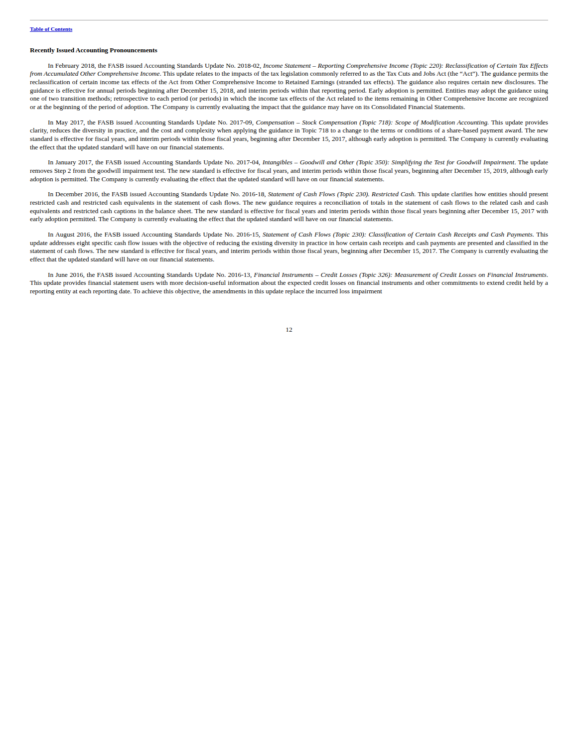Table of Contents
Recently Issued Accounting Pronouncements
In February 2018, the FASB issued Accounting Standards Update No. 2018-02, Income Statement – Reporting Comprehensive Income (Topic 220): Reclassification of Certain Tax Effects from Accumulated Other Comprehensive Income. This update relates to the impacts of the tax legislation commonly referred to as the Tax Cuts and Jobs Act (the “Act”). The guidance permits the reclassification of certain income tax effects of the Act from Other Comprehensive Income to Retained Earnings (stranded tax effects). The guidance also requires certain new disclosures. The guidance is effective for annual periods beginning after December 15, 2018, and interim periods within that reporting period. Early adoption is permitted. Entities may adopt the guidance using one of two transition methods; retrospective to each period (or periods) in which the income tax effects of the Act related to the items remaining in Other Comprehensive Income are recognized or at the beginning of the period of adoption. The Company is currently evaluating the impact that the guidance may have on its Consolidated Financial Statements.
In May 2017, the FASB issued Accounting Standards Update No. 2017-09, Compensation – Stock Compensation (Topic 718): Scope of Modification Accounting. This update provides clarity, reduces the diversity in practice, and the cost and complexity when applying the guidance in Topic 718 to a change to the terms or conditions of a share-based payment award. The new standard is effective for fiscal years, and interim periods within those fiscal years, beginning after December 15, 2017, although early adoption is permitted. The Company is currently evaluating the effect that the updated standard will have on our financial statements.
In January 2017, the FASB issued Accounting Standards Update No. 2017-04, Intangibles – Goodwill and Other (Topic 350): Simplifying the Test for Goodwill Impairment. The update removes Step 2 from the goodwill impairment test. The new standard is effective for fiscal years, and interim periods within those fiscal years, beginning after December 15, 2019, although early adoption is permitted. The Company is currently evaluating the effect that the updated standard will have on our financial statements.
In December 2016, the FASB issued Accounting Standards Update No. 2016-18, Statement of Cash Flows (Topic 230). Restricted Cash. This update clarifies how entities should present restricted cash and restricted cash equivalents in the statement of cash flows. The new guidance requires a reconciliation of totals in the statement of cash flows to the related cash and cash equivalents and restricted cash captions in the balance sheet. The new standard is effective for fiscal years and interim periods within those fiscal years beginning after December 15, 2017 with early adoption permitted. The Company is currently evaluating the effect that the updated standard will have on our financial statements.
In August 2016, the FASB issued Accounting Standards Update No. 2016-15, Statement of Cash Flows (Topic 230): Classification of Certain Cash Receipts and Cash Payments. This update addresses eight specific cash flow issues with the objective of reducing the existing diversity in practice in how certain cash receipts and cash payments are presented and classified in the statement of cash flows. The new standard is effective for fiscal years, and interim periods within those fiscal years, beginning after December 15, 2017. The Company is currently evaluating the effect that the updated standard will have on our financial statements.
In June 2016, the FASB issued Accounting Standards Update No. 2016-13, Financial Instruments – Credit Losses (Topic 326): Measurement of Credit Losses on Financial Instruments. This update provides financial statement users with more decision-useful information about the expected credit losses on financial instruments and other commitments to extend credit held by a reporting entity at each reporting date. To achieve this objective, the amendments in this update replace the incurred loss impairment
12